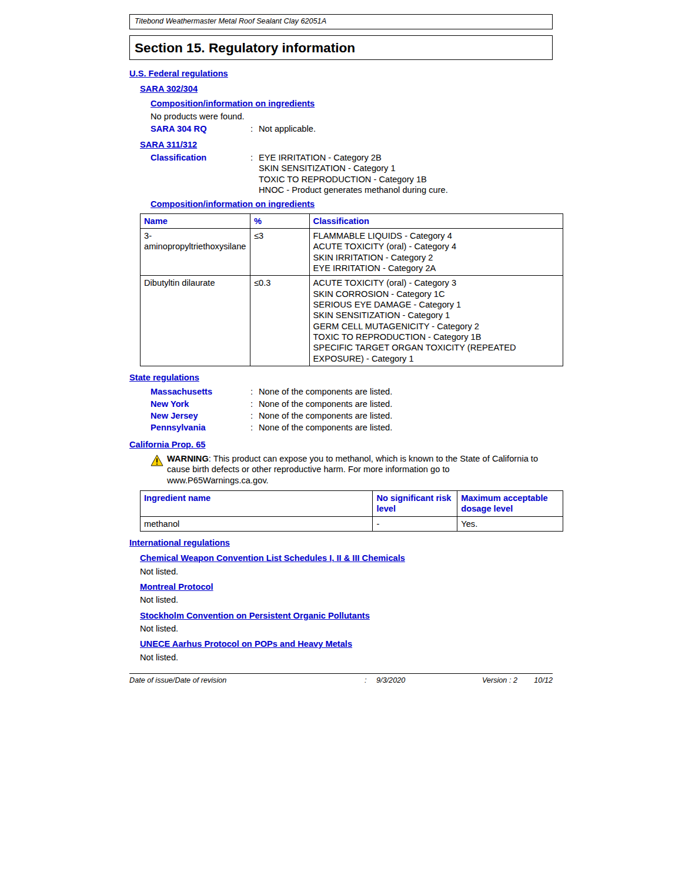Titebond Weathermaster Metal Roof Sealant Clay 62051A
Section 15. Regulatory information
U.S. Federal regulations
SARA 302/304
Composition/information on ingredients
No products were found.
SARA 304 RQ
:
Not applicable.
SARA 311/312
Classification
:
EYE IRRITATION - Category 2B
SKIN SENSITIZATION - Category 1
TOXIC TO REPRODUCTION - Category 1B
HNOC - Product generates methanol during cure.
Composition/information on ingredients
| Name | % | Classification |
| --- | --- | --- |
| 3-aminopropyltriethoxysilane | ≤3 | FLAMMABLE LIQUIDS - Category 4 ACUTE TOXICITY (oral) - Category 4 SKIN IRRITATION - Category 2 EYE IRRITATION - Category 2A |
| Dibutyltin dilaurate | ≤0.3 | ACUTE TOXICITY (oral) - Category 3 SKIN CORROSION - Category 1C SERIOUS EYE DAMAGE - Category 1 SKIN SENSITIZATION - Category 1 GERM CELL MUTAGENICITY - Category 2 TOXIC TO REPRODUCTION - Category 1B SPECIFIC TARGET ORGAN TOXICITY (REPEATED EXPOSURE) - Category 1 |
State regulations
Massachusetts
:
None of the components are listed.
New York
:
None of the components are listed.
New Jersey
:
None of the components are listed.
Pennsylvania
:
None of the components are listed.
California Prop. 65
WARNING: This product can expose you to methanol, which is known to the State of California to cause birth defects or other reproductive harm. For more information go to www.P65Warnings.ca.gov.
| Ingredient name | No significant risk level | Maximum acceptable dosage level |
| --- | --- | --- |
| methanol | - | Yes. |
International regulations
Chemical Weapon Convention List Schedules I, II & III Chemicals
Not listed.
Montreal Protocol
Not listed.
Stockholm Convention on Persistent Organic Pollutants
Not listed.
UNECE Aarhus Protocol on POPs and Heavy Metals
Not listed.
Date of issue/Date of revision
:
9/3/2020
Version : 2
10/12